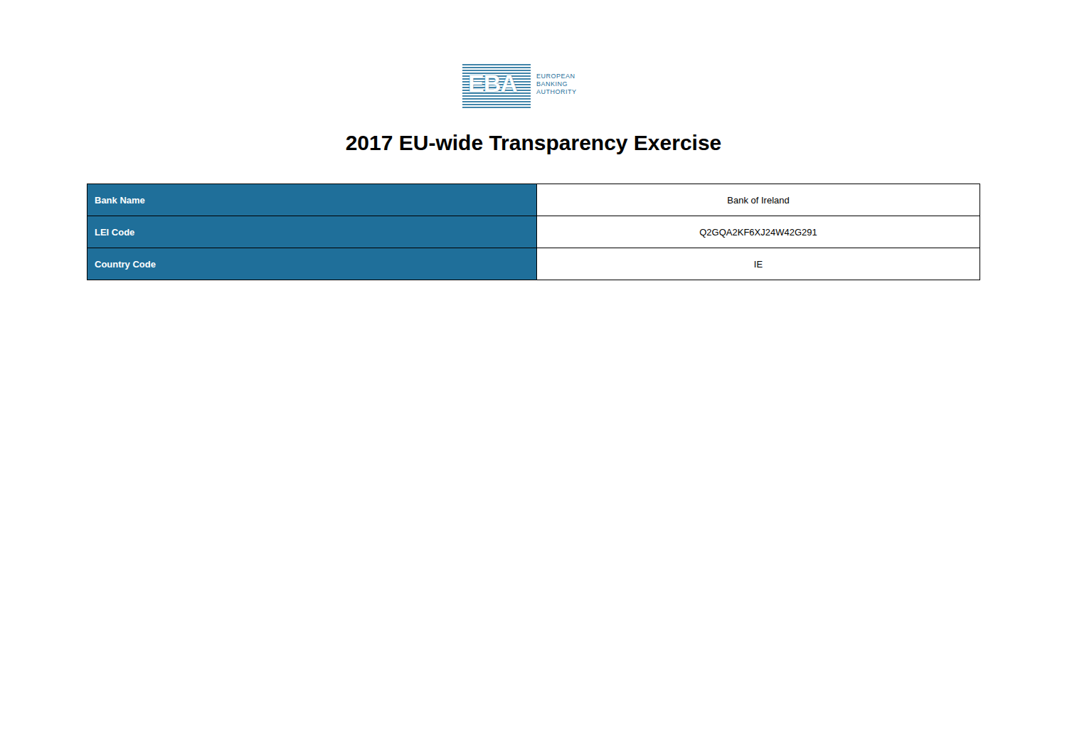EBA
EUROPEAN
BANKING
AUTHORITY
2017 EU-wide Transparency Exercise
| Bank Name | Bank of Ireland |
| LEI Code | Q2GQA2KF6XJ24W42G291 |
| Country Code | IE |